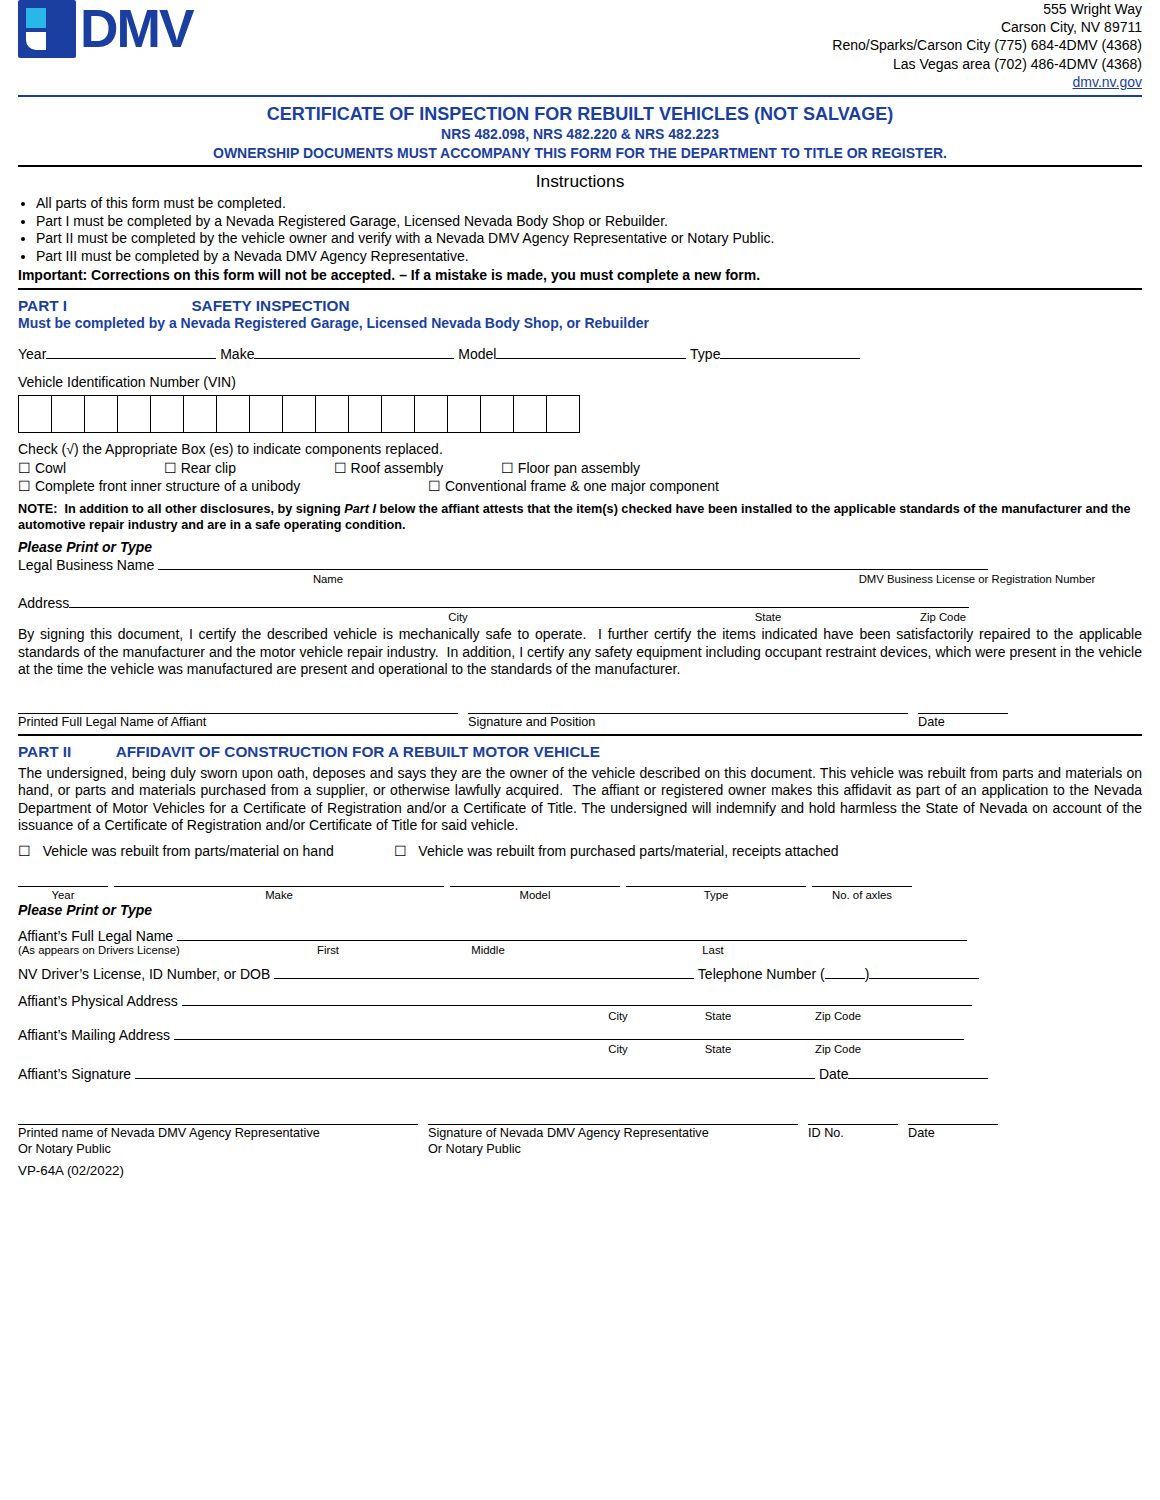DMV
555 Wright Way
Carson City, NV 89711
Reno/Sparks/Carson City (775) 684-4DMV (4368)
Las Vegas area (702) 486-4DMV (4368)
dmv.nv.gov
CERTIFICATE OF INSPECTION FOR REBUILT VEHICLES (NOT SALVAGE)
NRS 482.098, NRS 482.220 & NRS 482.223
OWNERSHIP DOCUMENTS MUST ACCOMPANY THIS FORM FOR THE DEPARTMENT TO TITLE OR REGISTER.
Instructions
All parts of this form must be completed.
Part I must be completed by a Nevada Registered Garage, Licensed Nevada Body Shop or Rebuilder.
Part II must be completed by the vehicle owner and verify with a Nevada DMV Agency Representative or Notary Public.
Part III must be completed by a Nevada DMV Agency Representative.
Important: Corrections on this form will not be accepted. – If a mistake is made, you must complete a new form.
PART I SAFETY INSPECTION
Must be completed by a Nevada Registered Garage, Licensed Nevada Body Shop, or Rebuilder
Year Make Model Type
Vehicle Identification Number (VIN)
Check (√) the Appropriate Box (es) to indicate components replaced.
☐ Cowl ☐ Rear clip ☐ Roof assembly ☐ Floor pan assembly
☐ Complete front inner structure of a unibody ☐ Conventional frame & one major component
NOTE: In addition to all other disclosures, by signing Part I below the affiant attests that the item(s) checked have been installed to the applicable standards of the manufacturer and the automotive repair industry and are in a safe operating condition.
Please Print or Type
Legal Business Name
Name DMV Business License or Registration Number
Address
City State Zip Code
By signing this document, I certify the described vehicle is mechanically safe to operate. I further certify the items indicated have been satisfactorily repaired to the applicable standards of the manufacturer and the motor vehicle repair industry. In addition, I certify any safety equipment including occupant restraint devices, which were present in the vehicle at the time the vehicle was manufactured are present and operational to the standards of the manufacturer.
Printed Full Legal Name of Affiant
Signature and Position
Date
PART II AFFIDAVIT OF CONSTRUCTION FOR A REBUILT MOTOR VEHICLE
The undersigned, being duly sworn upon oath, deposes and says they are the owner of the vehicle described on this document. This vehicle was rebuilt from parts and materials on hand, or parts and materials purchased from a supplier, or otherwise lawfully acquired. The affiant or registered owner makes this affidavit as part of an application to the Nevada Department of Motor Vehicles for a Certificate of Registration and/or a Certificate of Title. The undersigned will indemnify and hold harmless the State of Nevada on account of the issuance of a Certificate of Registration and/or Certificate of Title for said vehicle.
☐ Vehicle was rebuilt from parts/material on hand ☐ Vehicle was rebuilt from purchased parts/material, receipts attached
Year
Make
Model
Type
No. of axles
Please Print or Type
Affiant’s Full Legal Name
(As appears on Drivers License) First Middle Last
NV Driver’s License, ID Number, or DOB Telephone Number ( )
Affiant’s Physical Address
City State Zip Code
Affiant’s Mailing Address
City State Zip Code
Affiant’s Signature Date
Printed name of Nevada DMV Agency Representative
Or Notary Public
Signature of Nevada DMV Agency Representative
Or Notary Public
ID No.
Date
VP-64A (02/2022)